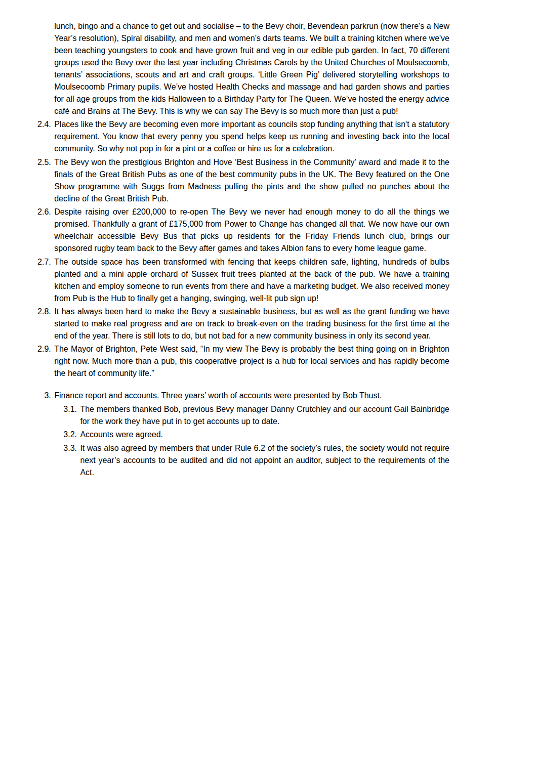lunch, bingo and a chance to get out and socialise – to the Bevy choir, Bevendean parkrun (now there's a New Year’s resolution), Spiral disability, and men and women’s darts teams. We built a training kitchen where we've been teaching youngsters to cook and have grown fruit and veg in our edible pub garden. In fact, 70 different groups used the Bevy over the last year including Christmas Carols by the United Churches of Moulsecoomb, tenants’ associations, scouts and art and craft groups. ‘Little Green Pig’ delivered storytelling workshops to Moulsecoomb Primary pupils. We’ve hosted Health Checks and massage and had garden shows and parties for all age groups from the kids Halloween to a Birthday Party for The Queen. We’ve hosted the energy advice café and Brains at The Bevy. This is why we can say The Bevy is so much more than just a pub!
2.4. Places like the Bevy are becoming even more important as councils stop funding anything that isn't a statutory requirement. You know that every penny you spend helps keep us running and investing back into the local community. So why not pop in for a pint or a coffee or hire us for a celebration.
2.5. The Bevy won the prestigious Brighton and Hove ‘Best Business in the Community’ award and made it to the finals of the Great British Pubs as one of the best community pubs in the UK. The Bevy featured on the One Show programme with Suggs from Madness pulling the pints and the show pulled no punches about the decline of the Great British Pub.
2.6. Despite raising over £200,000 to re-open The Bevy we never had enough money to do all the things we promised. Thankfully a grant of £175,000 from Power to Change has changed all that. We now have our own wheelchair accessible Bevy Bus that picks up residents for the Friday Friends lunch club, brings our sponsored rugby team back to the Bevy after games and takes Albion fans to every home league game.
2.7. The outside space has been transformed with fencing that keeps children safe, lighting, hundreds of bulbs planted and a mini apple orchard of Sussex fruit trees planted at the back of the pub. We have a training kitchen and employ someone to run events from there and have a marketing budget. We also received money from Pub is the Hub to finally get a hanging, swinging, well-lit pub sign up!
2.8. It has always been hard to make the Bevy a sustainable business, but as well as the grant funding we have started to make real progress and are on track to break-even on the trading business for the first time at the end of the year. There is still lots to do, but not bad for a new community business in only its second year.
2.9. The Mayor of Brighton, Pete West said, “In my view The Bevy is probably the best thing going on in Brighton right now. Much more than a pub, this cooperative project is a hub for local services and has rapidly become the heart of community life.”
3. Finance report and accounts. Three years’ worth of accounts were presented by Bob Thust.
3.1. The members thanked Bob, previous Bevy manager Danny Crutchley and our account Gail Bainbridge for the work they have put in to get accounts up to date.
3.2. Accounts were agreed.
3.3. It was also agreed by members that under Rule 6.2 of the society’s rules, the society would not require next year’s accounts to be audited and did not appoint an auditor, subject to the requirements of the Act.